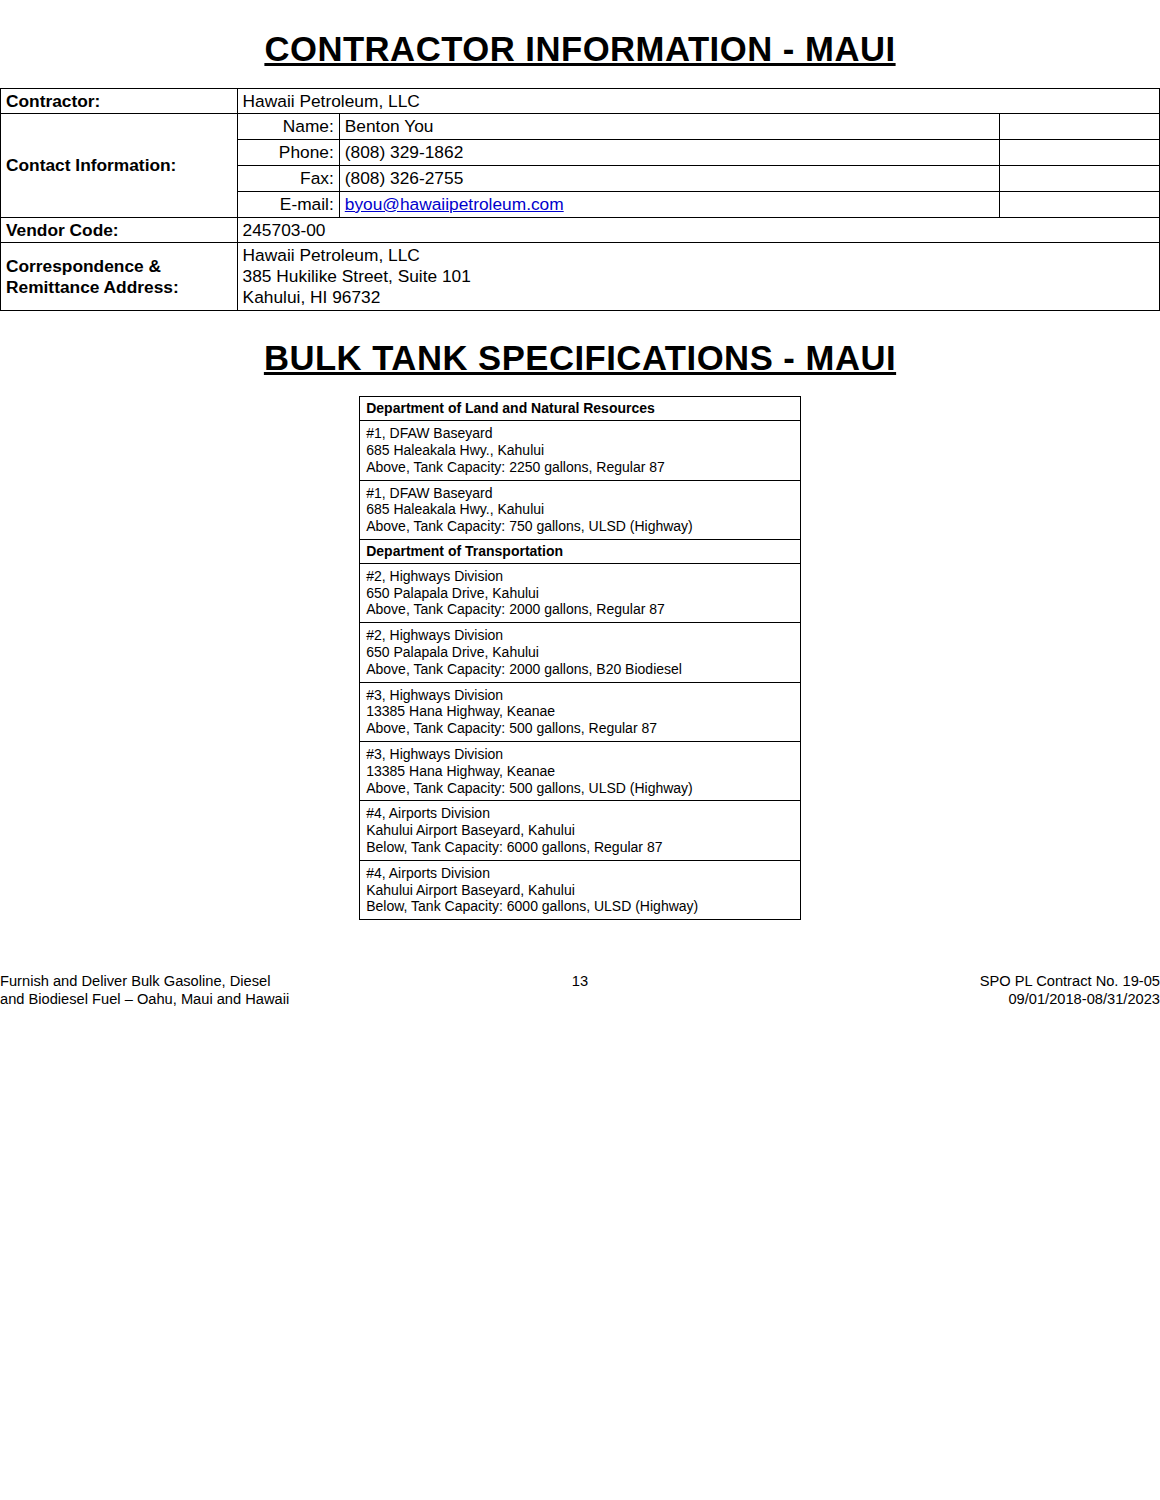CONTRACTOR INFORMATION - MAUI
| Contractor: | Hawaii Petroleum, LLC |
| Contact Information: | Name: | Benton You | |
| Phone: | (808) 329-1862 | |
| Fax: | (808) 326-2755 | |
| E-mail: | byou@hawaiipetroleum.com | |
| Vendor Code: | 245703-00 |
| Correspondence & Remittance Address: | Hawaii Petroleum, LLC 385 Hukilike Street, Suite 101 Kahului, HI 96732 |
BULK TANK SPECIFICATIONS - MAUI
| Department of Land and Natural Resources |
| #1, DFAW Baseyard 685 Haleakala Hwy., Kahului Above, Tank Capacity: 2250 gallons, Regular 87 |
| #1, DFAW Baseyard 685 Haleakala Hwy., Kahului Above, Tank Capacity: 750 gallons, ULSD (Highway) |
| Department of Transportation |
| #2, Highways Division 650 Palapala Drive, Kahului Above, Tank Capacity: 2000 gallons, Regular 87 |
| #2, Highways Division 650 Palapala Drive, Kahului Above, Tank Capacity: 2000 gallons, B20 Biodiesel |
| #3, Highways Division 13385 Hana Highway, Keanae Above, Tank Capacity: 500 gallons, Regular 87 |
| #3, Highways Division 13385 Hana Highway, Keanae Above, Tank Capacity: 500 gallons, ULSD (Highway) |
| #4, Airports Division Kahului Airport Baseyard, Kahului Below, Tank Capacity: 6000 gallons, Regular 87 |
| #4, Airports Division Kahului Airport Baseyard, Kahului Below, Tank Capacity: 6000 gallons, ULSD (Highway) |
| Furnish and Deliver Bulk Gasoline, Diesel and Biodiesel Fuel – Oahu, Maui and Hawaii | 13 | SPO PL Contract No. 19-05 09/01/2018-08/31/2023 |